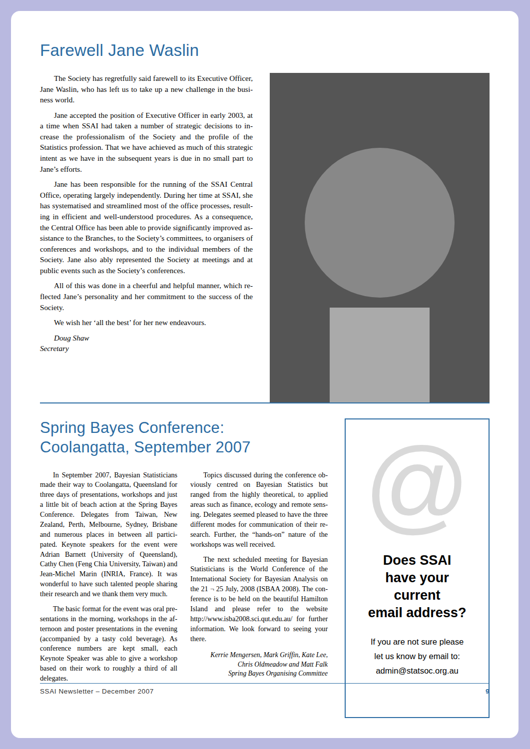Farewell Jane Waslin
The Society has regretfully said farewell to its Executive Officer, Jane Waslin, who has left us to take up a new challenge in the business world.
Jane accepted the position of Executive Officer in early 2003, at a time when SSAI had taken a number of strategic decisions to increase the professionalism of the Society and the profile of the Statistics profession. That we have achieved as much of this strategic intent as we have in the subsequent years is due in no small part to Jane’s efforts.
Jane has been responsible for the running of the SSAI Central Office, operating largely independently. During her time at SSAI, she has systematised and streamlined most of the office processes, resulting in efficient and well-understood procedures. As a consequence, the Central Office has been able to provide significantly improved assistance to the Branches, to the Society’s committees, to organisers of conferences and workshops, and to the individual members of the Society. Jane also ably represented the Society at meetings and at public events such as the Society’s conferences.
All of this was done in a cheerful and helpful manner, which reflected Jane’s personality and her commitment to the success of the Society.
We wish her ‘all the best’ for her new endeavours.
Doug Shaw
Secretary
Spring Bayes Conference:
Coolangatta, September 2007
In September 2007, Bayesian Statisticians made their way to Coolangatta, Queensland for three days of presentations, workshops and just a little bit of beach action at the Spring Bayes Conference. Delegates from Taiwan, New Zealand, Perth, Melbourne, Sydney, Brisbane and numerous places in between all participated. Keynote speakers for the event were Adrian Barnett (University of Queensland), Cathy Chen (Feng Chia University, Taiwan) and Jean-Michel Marin (INRIA, France). It was wonderful to have such talented people sharing their research and we thank them very much.
The basic format for the event was oral presentations in the morning, workshops in the afternoon and poster presentations in the evening (accompanied by a tasty cold beverage). As conference numbers are kept small, each Keynote Speaker was able to give a workshop based on their work to roughly a third of all delegates.
Topics discussed during the conference obviously centred on Bayesian Statistics but ranged from the highly theoretical, to applied areas such as finance, ecology and remote sensing. Delegates seemed pleased to have the three different modes for communication of their research. Further, the “hands-on” nature of the workshops was well received.
The next scheduled meeting for Bayesian Statisticians is the World Conference of the International Society for Bayesian Analysis on the 21 ¬ 25 July, 2008 (ISBAA 2008). The conference is to be held on the beautiful Hamilton Island and please refer to the website http://www.isba2008.sci.qut.edu.au/ for further information. We look forward to seeing your there.
Kerrie Mengersen, Mark Griffin, Kate Lee,
Chris Oldmeadow and Matt Falk
Spring Bayes Organising Committee
@
Does SSAI
have your
current
email address?
If you are not sure please
let us know by email to:
admin@statsoc.org.au
SSAI Newsletter – December 2007 9